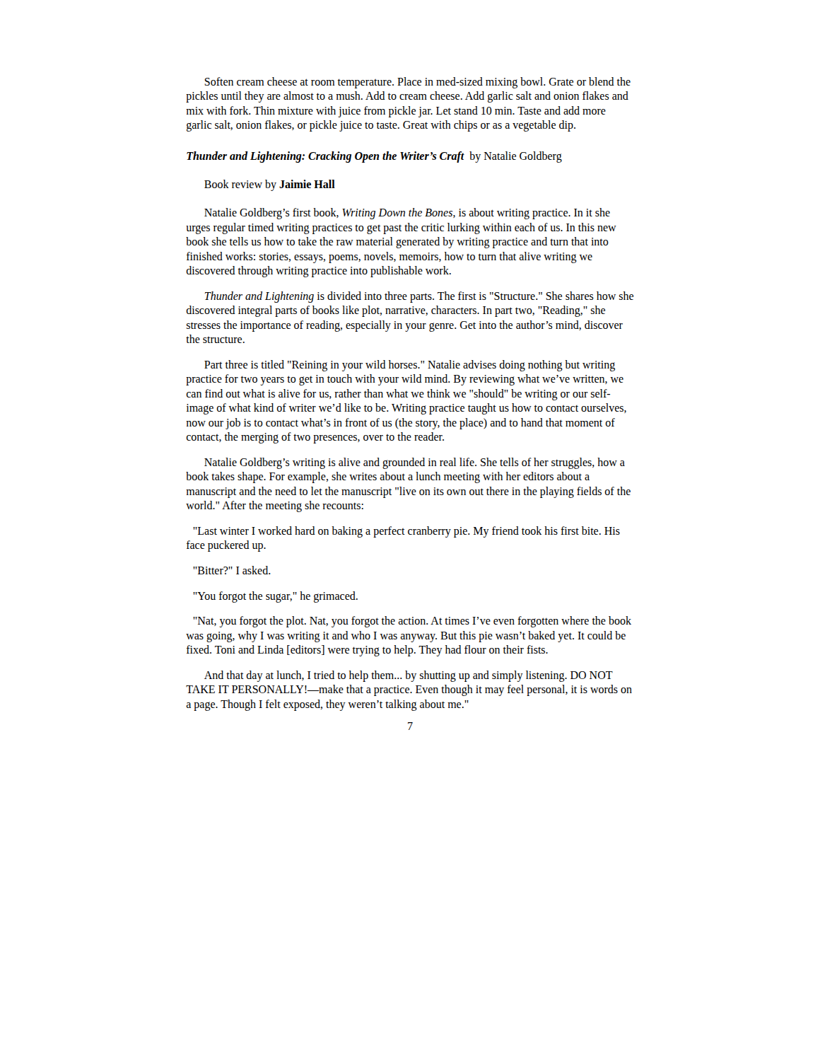Soften cream cheese at room temperature. Place in med-sized mixing bowl. Grate or blend the pickles until they are almost to a mush. Add to cream cheese. Add garlic salt and onion flakes and mix with fork. Thin mixture with juice from pickle jar. Let stand 10 min. Taste and add more garlic salt, onion flakes, or pickle juice to taste. Great with chips or as a vegetable dip.
Thunder and Lightening: Cracking Open the Writer’s Craft by Natalie Goldberg
Book review by Jaimie Hall
Natalie Goldberg’s first book, Writing Down the Bones, is about writing practice. In it she urges regular timed writing practices to get past the critic lurking within each of us. In this new book she tells us how to take the raw material generated by writing practice and turn that into finished works: stories, essays, poems, novels, memoirs, how to turn that alive writing we discovered through writing practice into publishable work.
Thunder and Lightening is divided into three parts. The first is "Structure." She shares how she discovered integral parts of books like plot, narrative, characters. In part two, "Reading," she stresses the importance of reading, especially in your genre. Get into the author’s mind, discover the structure.
Part three is titled "Reining in your wild horses." Natalie advises doing nothing but writing practice for two years to get in touch with your wild mind. By reviewing what we’ve written, we can find out what is alive for us, rather than what we think we "should" be writing or our self-image of what kind of writer we’d like to be. Writing practice taught us how to contact ourselves, now our job is to contact what’s in front of us (the story, the place) and to hand that moment of contact, the merging of two presences, over to the reader.
Natalie Goldberg’s writing is alive and grounded in real life. She tells of her struggles, how a book takes shape. For example, she writes about a lunch meeting with her editors about a manuscript and the need to let the manuscript "live on its own out there in the playing fields of the world." After the meeting she recounts:
"Last winter I worked hard on baking a perfect cranberry pie. My friend took his first bite. His face puckered up.
"Bitter?" I asked.
"You forgot the sugar," he grimaced.
"Nat, you forgot the plot. Nat, you forgot the action. At times I’ve even forgotten where the book was going, why I was writing it and who I was anyway. But this pie wasn’t baked yet. It could be fixed. Toni and Linda [editors] were trying to help. They had flour on their fists.
And that day at lunch, I tried to help them... by shutting up and simply listening. DO NOT TAKE IT PERSONALLY!—make that a practice. Even though it may feel personal, it is words on a page. Though I felt exposed, they weren’t talking about me."
7